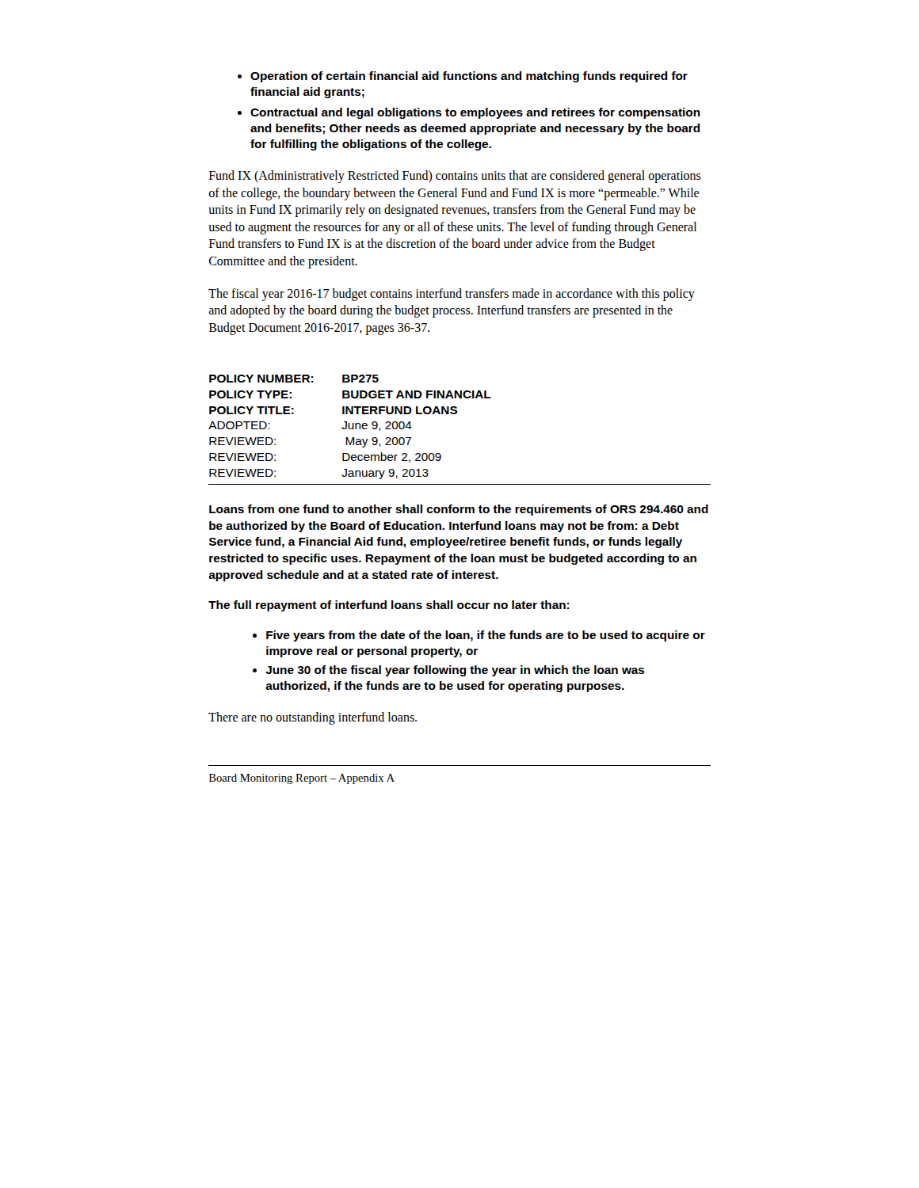Operation of certain financial aid functions and matching funds required for financial aid grants;
Contractual and legal obligations to employees and retirees for compensation and benefits; Other needs as deemed appropriate and necessary by the board for fulfilling the obligations of the college.
Fund IX (Administratively Restricted Fund) contains units that are considered general operations of the college, the boundary between the General Fund and Fund IX is more “permeable.” While units in Fund IX primarily rely on designated revenues, transfers from the General Fund may be used to augment the resources for any or all of these units. The level of funding through General Fund transfers to Fund IX is at the discretion of the board under advice from the Budget Committee and the president.
The fiscal year 2016-17 budget contains interfund transfers made in accordance with this policy and adopted by the board during the budget process. Interfund transfers are presented in the Budget Document 2016-2017, pages 36-37.
| POLICY NUMBER: | BP275 |
| POLICY TYPE: | BUDGET AND FINANCIAL |
| POLICY TITLE: | INTERFUND LOANS |
| ADOPTED: | June 9, 2004 |
| REVIEWED: | May 9, 2007 |
| REVIEWED: | December 2, 2009 |
| REVIEWED: | January 9, 2013 |
Loans from one fund to another shall conform to the requirements of ORS 294.460 and be authorized by the Board of Education. Interfund loans may not be from: a Debt Service fund, a Financial Aid fund, employee/retiree benefit funds, or funds legally restricted to specific uses. Repayment of the loan must be budgeted according to an approved schedule and at a stated rate of interest.
The full repayment of interfund loans shall occur no later than:
Five years from the date of the loan, if the funds are to be used to acquire or improve real or personal property, or
June 30 of the fiscal year following the year in which the loan was authorized, if the funds are to be used for operating purposes.
There are no outstanding interfund loans.
Board Monitoring Report – Appendix A